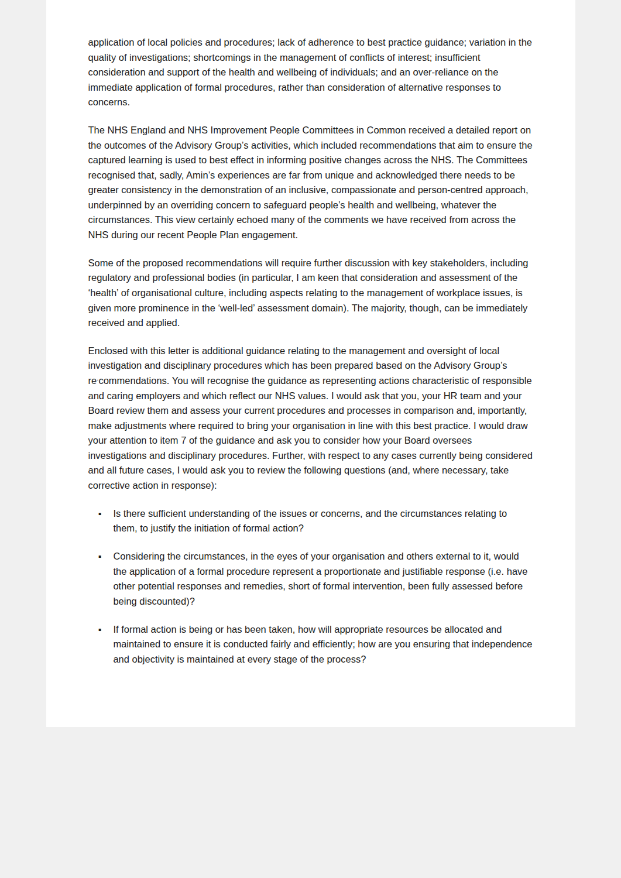application of local policies and procedures; lack of adherence to best practice guidance; variation in the quality of investigations; shortcomings in the management of conflicts of interest; insufficient consideration and support of the health and wellbeing of individuals; and an over-reliance on the immediate application of formal procedures, rather than consideration of alternative responses to concerns.
The NHS England and NHS Improvement People Committees in Common received a detailed report on the outcomes of the Advisory Group’s activities, which included recommendations that aim to ensure the captured learning is used to best effect in informing positive changes across the NHS. The Committees recognised that, sadly, Amin’s experiences are far from unique and acknowledged there needs to be greater consistency in the demonstration of an inclusive, compassionate and person-centred approach, underpinned by an overriding concern to safeguard people’s health and wellbeing, whatever the circumstances. This view certainly echoed many of the comments we have received from across the NHS during our recent People Plan engagement.
Some of the proposed recommendations will require further discussion with key stakeholders, including regulatory and professional bodies (in particular, I am keen that consideration and assessment of the ‘health’ of organisational culture, including aspects relating to the management of workplace issues, is given more prominence in the ‘well-led’ assessment domain). The majority, though, can be immediately received and applied.
Enclosed with this letter is additional guidance relating to the management and oversight of local investigation and disciplinary procedures which has been prepared based on the Advisory Group’s re. commendations. You will recognise the guidance as representing actions characteristic of responsible and caring employers and which reflect our NHS values. I would ask that you, your HR team and your Board review them and assess your current procedures and processes in comparison and, importantly, make adjustments where required to bring your organisation in line with this best practice. I would draw your attention to item 7 of the guidance and ask you to consider how your Board oversees investigations and disciplinary procedures. Further, with respect to any cases currently being considered and all future cases, I would ask you to review the following questions (and, where necessary, take corrective action in response):
Is there sufficient understanding of the issues or concerns, and the circumstances relating to them, to justify the initiation of formal action?
Considering the circumstances, in the eyes of your organisation and others external to it, would the application of a formal procedure represent a proportionate and justifiable response (i.e. have other potential responses and remedies, short of formal intervention, been fully assessed before being discounted)?
If formal action is being or has been taken, how will appropriate resources be allocated and maintained to ensure it is conducted fairly and efficiently; how are you ensuring that independence and objectivity is maintained at every stage of the process?